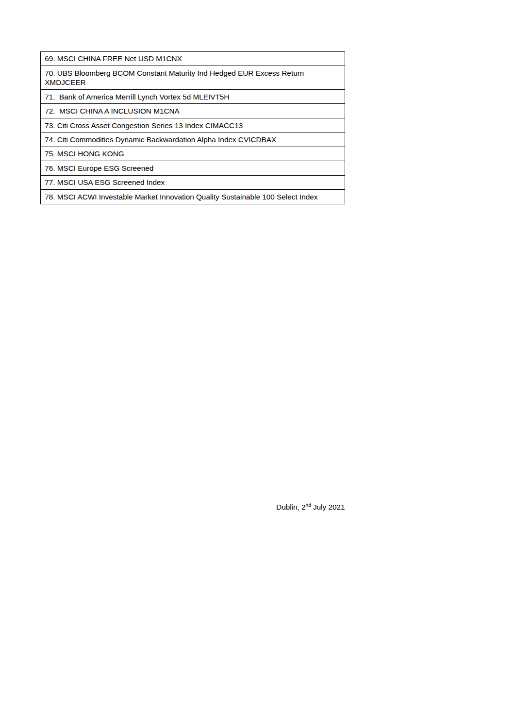| 69. MSCI CHINA FREE Net USD M1CNX |
| 70. UBS Bloomberg BCOM Constant Maturity Ind Hedged EUR Excess Return XMDJCEER |
| 71. Bank of America Merrill Lynch Vortex 5d MLEIVT5H |
| 72. MSCI CHINA A INCLUSION M1CNA |
| 73. Citi Cross Asset Congestion Series 13 Index CIMACC13 |
| 74. Citi Commodities Dynamic Backwardation Alpha Index CVICDBAX |
| 75. MSCI HONG KONG |
| 76. MSCI Europe ESG Screened |
| 77. MSCI USA ESG Screened Index |
| 78. MSCI ACWI Investable Market Innovation Quality Sustainable 100 Select Index |
Dublin, 2nd July 2021